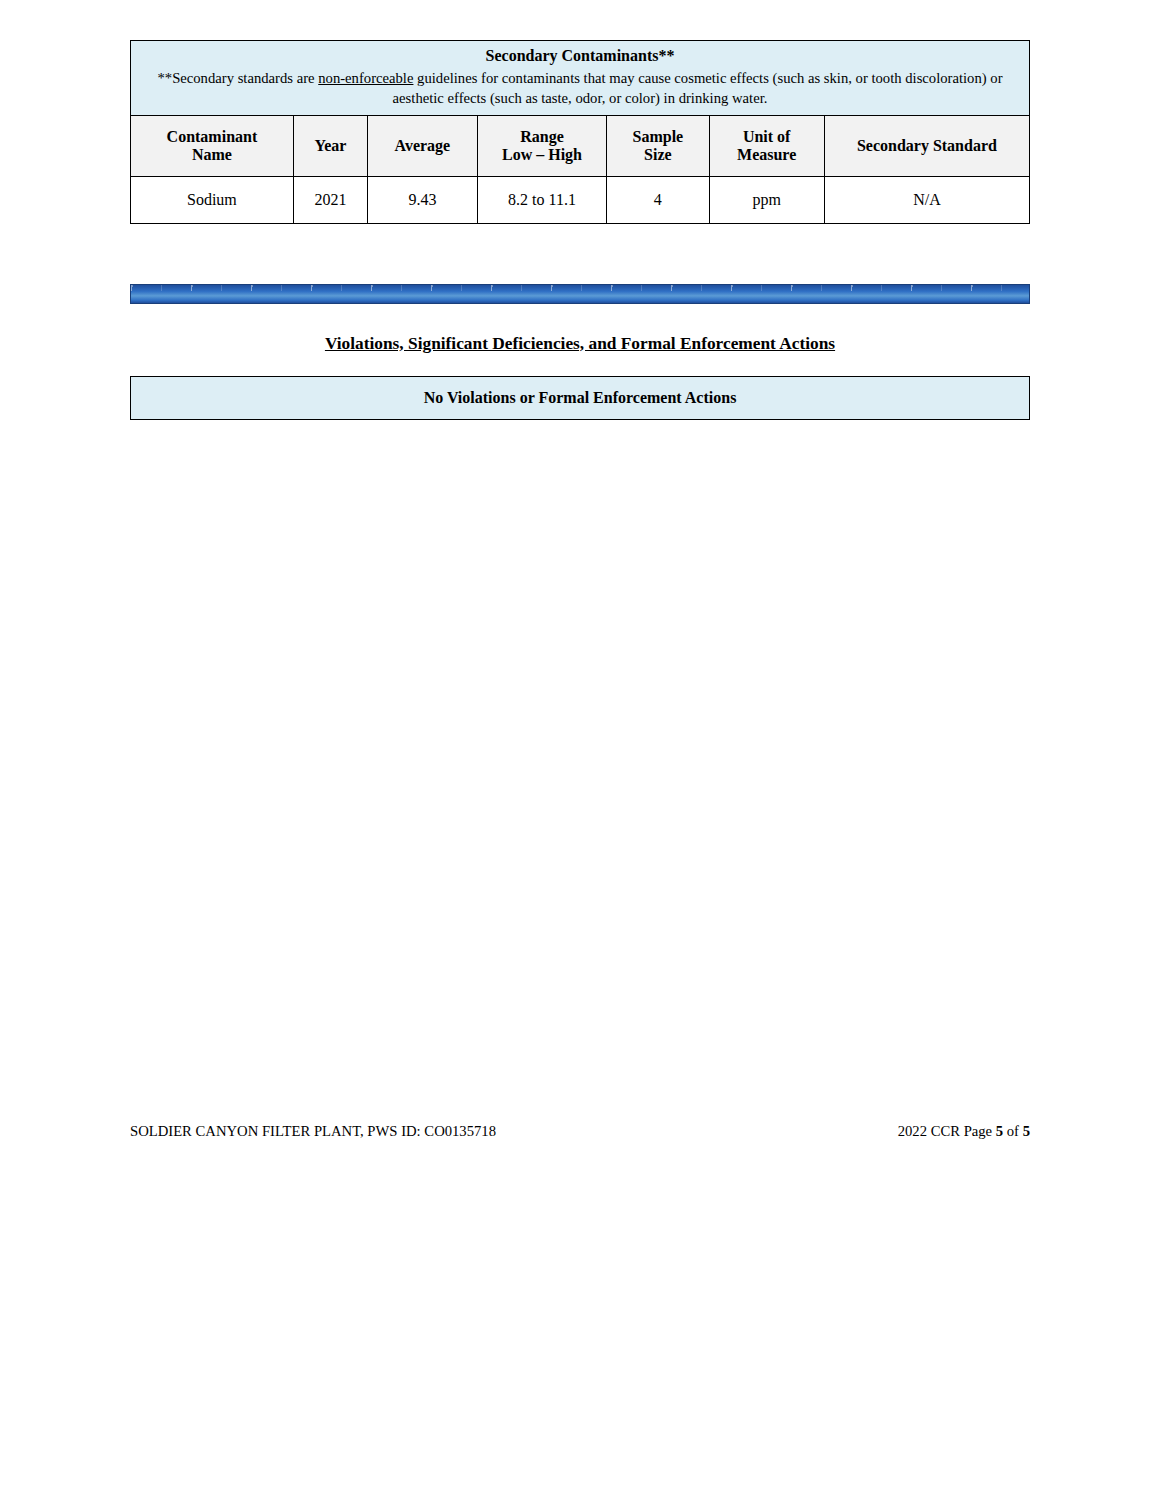| Secondary Contaminants** **Secondary standards are non-enforceable guidelines for contaminants that may cause cosmetic effects (such as skin, or tooth discoloration) or aesthetic effects (such as taste, odor, or color) in drinking water. |
| Contaminant Name | Year | Average | Range Low – High | Sample Size | Unit of Measure | Secondary Standard |
| Sodium | 2021 | 9.43 | 8.2 to 11.1 | 4 | ppm | N/A |
Violations, Significant Deficiencies, and Formal Enforcement Actions
No Violations or Formal Enforcement Actions
SOLDIER CANYON FILTER PLANT, PWS ID: CO0135718 2022 CCR Page 5 of 5